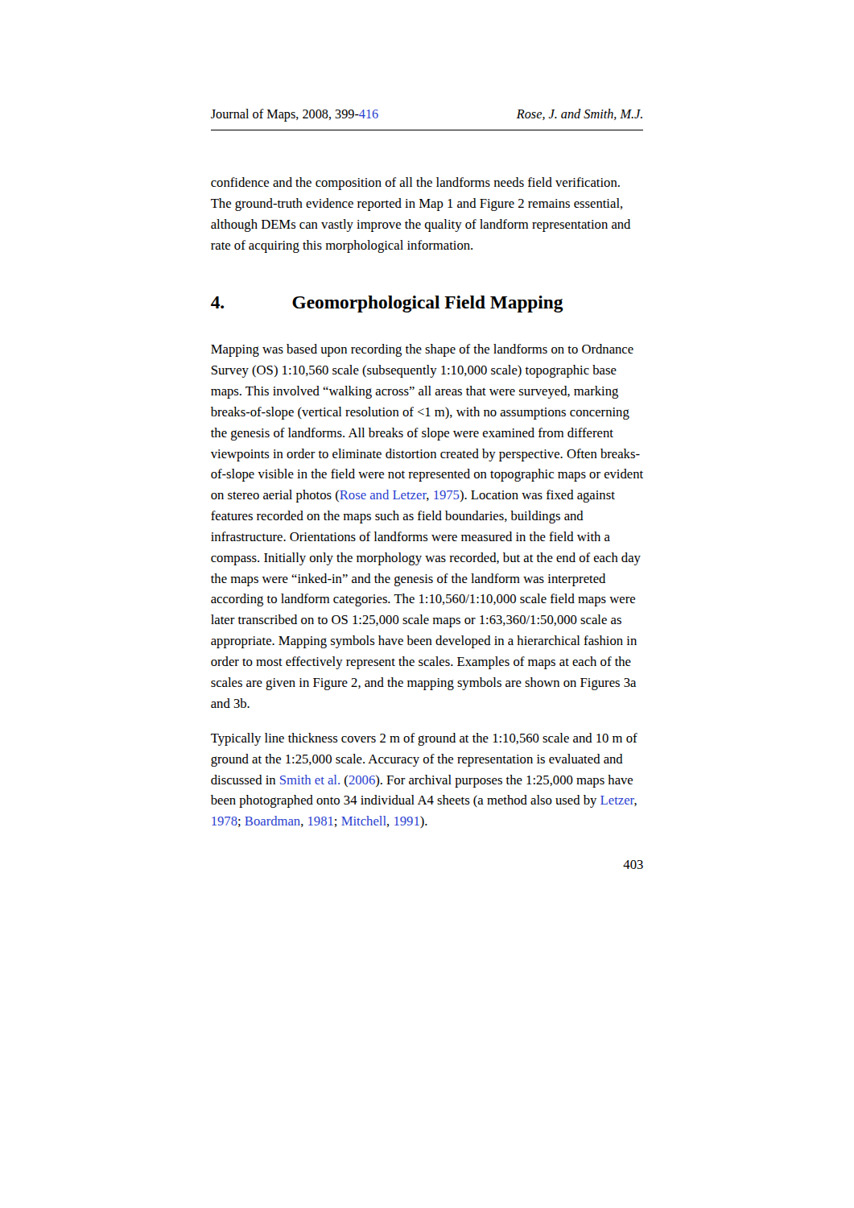Journal of Maps, 2008, 399-416
Rose, J. and Smith, M.J.
confidence and the composition of all the landforms needs field verification. The ground-truth evidence reported in Map 1 and Figure 2 remains essential, although DEMs can vastly improve the quality of landform representation and rate of acquiring this morphological information.
4. Geomorphological Field Mapping
Mapping was based upon recording the shape of the landforms on to Ordnance Survey (OS) 1:10,560 scale (subsequently 1:10,000 scale) topographic base maps. This involved “walking across” all areas that were surveyed, marking breaks-of-slope (vertical resolution of <1 m), with no assumptions concerning the genesis of landforms. All breaks of slope were examined from different viewpoints in order to eliminate distortion created by perspective. Often breaks-of-slope visible in the field were not represented on topographic maps or evident on stereo aerial photos (Rose and Letzer, 1975). Location was fixed against features recorded on the maps such as field boundaries, buildings and infrastructure. Orientations of landforms were measured in the field with a compass. Initially only the morphology was recorded, but at the end of each day the maps were “inked-in” and the genesis of the landform was interpreted according to landform categories. The 1:10,560/1:10,000 scale field maps were later transcribed on to OS 1:25,000 scale maps or 1:63,360/1:50,000 scale as appropriate. Mapping symbols have been developed in a hierarchical fashion in order to most effectively represent the scales. Examples of maps at each of the scales are given in Figure 2, and the mapping symbols are shown on Figures 3a and 3b.
Typically line thickness covers 2 m of ground at the 1:10,560 scale and 10 m of ground at the 1:25,000 scale. Accuracy of the representation is evaluated and discussed in Smith et al. (2006). For archival purposes the 1:25,000 maps have been photographed onto 34 individual A4 sheets (a method also used by Letzer, 1978; Boardman, 1981; Mitchell, 1991).
403